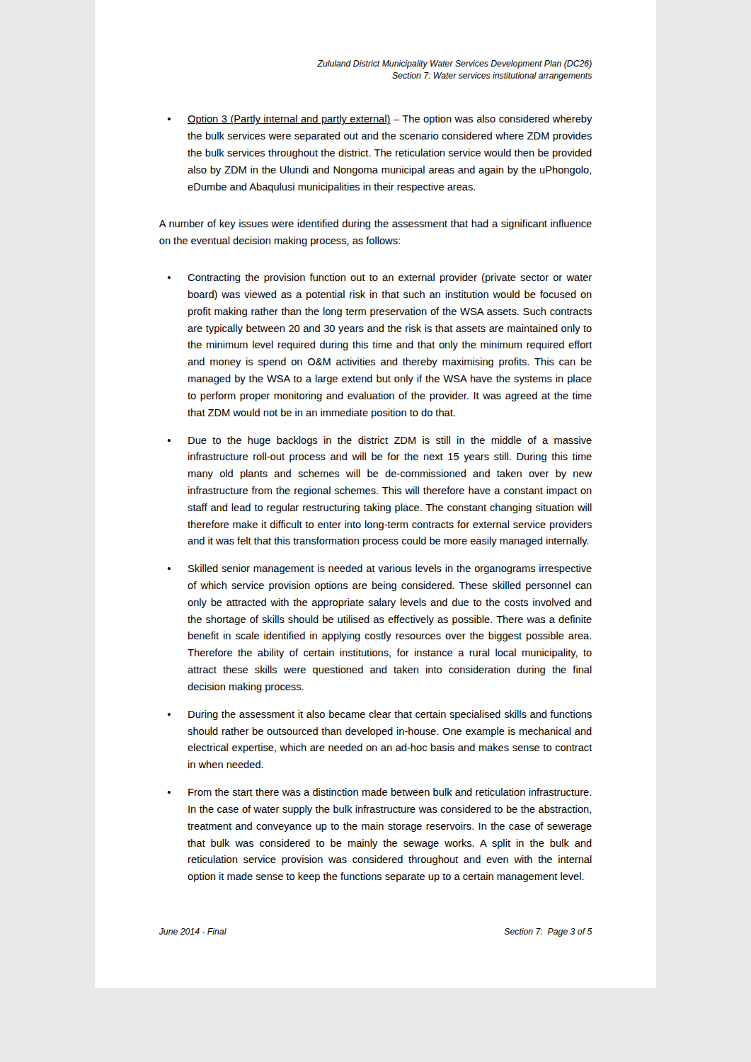Zululand District Municipality Water Services Development Plan (DC26) Section 7: Water services institutional arrangements
Option 3 (Partly internal and partly external) – The option was also considered whereby the bulk services were separated out and the scenario considered where ZDM provides the bulk services throughout the district. The reticulation service would then be provided also by ZDM in the Ulundi and Nongoma municipal areas and again by the uPhongolo, eDumbe and Abaqulusi municipalities in their respective areas.
A number of key issues were identified during the assessment that had a significant influence on the eventual decision making process, as follows:
Contracting the provision function out to an external provider (private sector or water board) was viewed as a potential risk in that such an institution would be focused on profit making rather than the long term preservation of the WSA assets. Such contracts are typically between 20 and 30 years and the risk is that assets are maintained only to the minimum level required during this time and that only the minimum required effort and money is spend on O&M activities and thereby maximising profits. This can be managed by the WSA to a large extend but only if the WSA have the systems in place to perform proper monitoring and evaluation of the provider. It was agreed at the time that ZDM would not be in an immediate position to do that.
Due to the huge backlogs in the district ZDM is still in the middle of a massive infrastructure roll-out process and will be for the next 15 years still. During this time many old plants and schemes will be de-commissioned and taken over by new infrastructure from the regional schemes. This will therefore have a constant impact on staff and lead to regular restructuring taking place. The constant changing situation will therefore make it difficult to enter into long-term contracts for external service providers and it was felt that this transformation process could be more easily managed internally.
Skilled senior management is needed at various levels in the organograms irrespective of which service provision options are being considered. These skilled personnel can only be attracted with the appropriate salary levels and due to the costs involved and the shortage of skills should be utilised as effectively as possible. There was a definite benefit in scale identified in applying costly resources over the biggest possible area. Therefore the ability of certain institutions, for instance a rural local municipality, to attract these skills were questioned and taken into consideration during the final decision making process.
During the assessment it also became clear that certain specialised skills and functions should rather be outsourced than developed in-house. One example is mechanical and electrical expertise, which are needed on an ad-hoc basis and makes sense to contract in when needed.
From the start there was a distinction made between bulk and reticulation infrastructure. In the case of water supply the bulk infrastructure was considered to be the abstraction, treatment and conveyance up to the main storage reservoirs. In the case of sewerage that bulk was considered to be mainly the sewage works. A split in the bulk and reticulation service provision was considered throughout and even with the internal option it made sense to keep the functions separate up to a certain management level.
June 2014 - Final
Section 7: Page 3 of 5